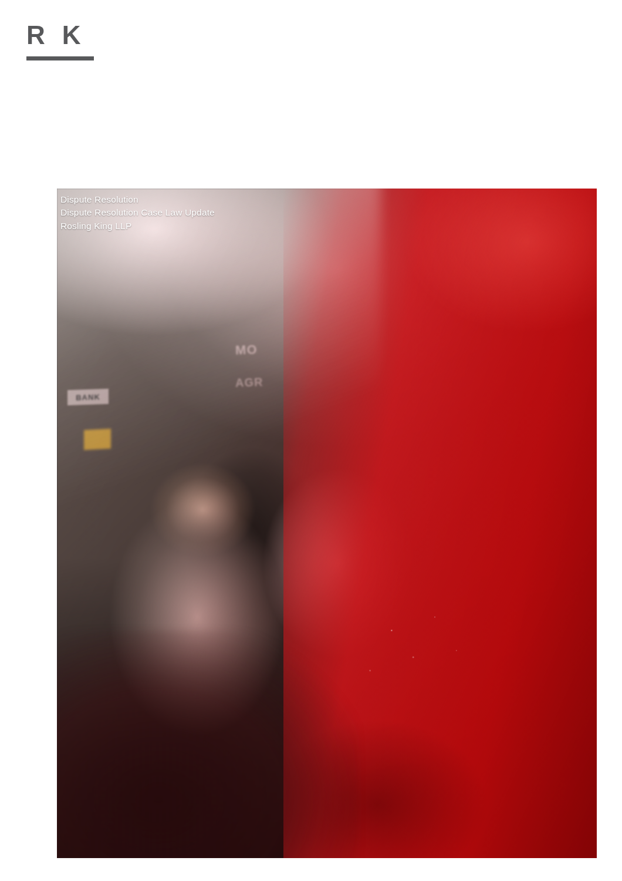RK
BANK
MO
AGR
Dispute Resolution
Dispute Resolution Case Law Update
Rosling King LLP